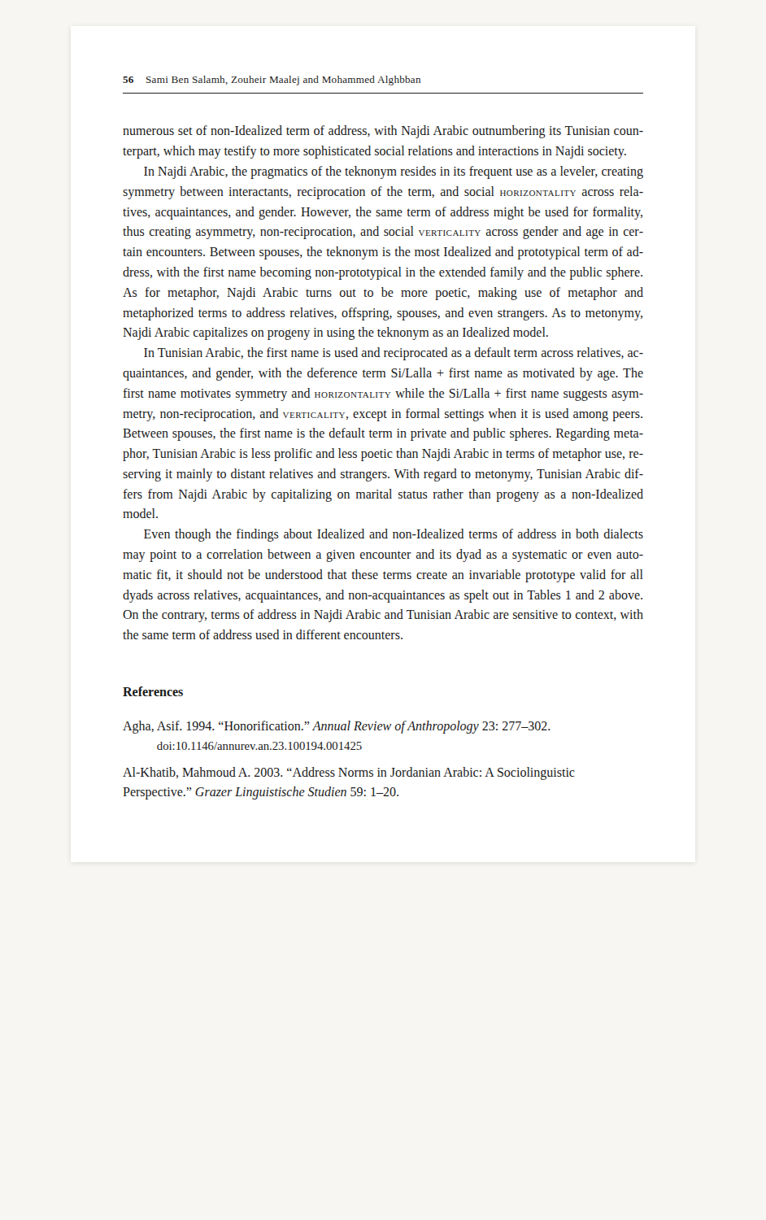56 Sami Ben Salamh, Zouheir Maalej and Mohammed Alghbban
numerous set of non-Idealized term of address, with Najdi Arabic outnumbering its Tunisian counterpart, which may testify to more sophisticated social relations and interactions in Najdi society.
In Najdi Arabic, the pragmatics of the teknonym resides in its frequent use as a leveler, creating symmetry between interactants, reciprocation of the term, and social horizontality across relatives, acquaintances, and gender. However, the same term of address might be used for formality, thus creating asymmetry, non-reciprocation, and social verticality across gender and age in certain encounters. Between spouses, the teknonym is the most Idealized and prototypical term of address, with the first name becoming non-prototypical in the extended family and the public sphere. As for metaphor, Najdi Arabic turns out to be more poetic, making use of metaphor and metaphorized terms to address relatives, offspring, spouses, and even strangers. As to metonymy, Najdi Arabic capitalizes on progeny in using the teknonym as an Idealized model.
In Tunisian Arabic, the first name is used and reciprocated as a default term across relatives, acquaintances, and gender, with the deference term Si/Lalla + first name as motivated by age. The first name motivates symmetry and horizontality while the Si/Lalla + first name suggests asymmetry, non-reciprocation, and verticality, except in formal settings when it is used among peers. Between spouses, the first name is the default term in private and public spheres. Regarding metaphor, Tunisian Arabic is less prolific and less poetic than Najdi Arabic in terms of metaphor use, reserving it mainly to distant relatives and strangers. With regard to metonymy, Tunisian Arabic differs from Najdi Arabic by capitalizing on marital status rather than progeny as a non-Idealized model.
Even though the findings about Idealized and non-Idealized terms of address in both dialects may point to a correlation between a given encounter and its dyad as a systematic or even automatic fit, it should not be understood that these terms create an invariable prototype valid for all dyads across relatives, acquaintances, and non-acquaintances as spelt out in Tables 1 and 2 above. On the contrary, terms of address in Najdi Arabic and Tunisian Arabic are sensitive to context, with the same term of address used in different encounters.
References
Agha, Asif. 1994. “Honorification.” Annual Review of Anthropology 23: 277–302. doi:10.1146/annurev.an.23.100194.001425
Al-Khatib, Mahmoud A. 2003. “Address Norms in Jordanian Arabic: A Sociolinguistic Perspective.” Grazer Linguistische Studien 59: 1–20.